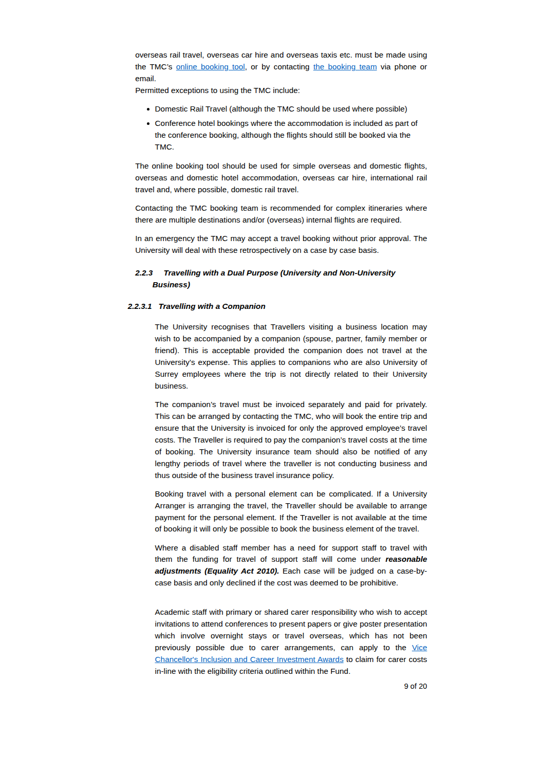overseas rail travel, overseas car hire and overseas taxis etc. must be made using the TMC’s online booking tool, or by contacting the booking team via phone or email.
Permitted exceptions to using the TMC include:
Domestic Rail Travel (although the TMC should be used where possible)
Conference hotel bookings where the accommodation is included as part of the conference booking, although the flights should still be booked via the TMC.
The online booking tool should be used for simple overseas and domestic flights, overseas and domestic hotel accommodation, overseas car hire, international rail travel and, where possible, domestic rail travel.
Contacting the TMC booking team is recommended for complex itineraries where there are multiple destinations and/or (overseas) internal flights are required.
In an emergency the TMC may accept a travel booking without prior approval. The University will deal with these retrospectively on a case by case basis.
2.2.3 Travelling with a Dual Purpose (University and Non-University Business)
2.2.3.1 Travelling with a Companion
The University recognises that Travellers visiting a business location may wish to be accompanied by a companion (spouse, partner, family member or friend). This is acceptable provided the companion does not travel at the University’s expense. This applies to companions who are also University of Surrey employees where the trip is not directly related to their University business.
The companion’s travel must be invoiced separately and paid for privately. This can be arranged by contacting the TMC, who will book the entire trip and ensure that the University is invoiced for only the approved employee’s travel costs. The Traveller is required to pay the companion’s travel costs at the time of booking. The University insurance team should also be notified of any lengthy periods of travel where the traveller is not conducting business and thus outside of the business travel insurance policy.
Booking travel with a personal element can be complicated. If a University Arranger is arranging the travel, the Traveller should be available to arrange payment for the personal element. If the Traveller is not available at the time of booking it will only be possible to book the business element of the travel.
Where a disabled staff member has a need for support staff to travel with them the funding for travel of support staff will come under reasonable adjustments (Equality Act 2010). Each case will be judged on a case-by-case basis and only declined if the cost was deemed to be prohibitive.
Academic staff with primary or shared carer responsibility who wish to accept invitations to attend conferences to present papers or give poster presentation which involve overnight stays or travel overseas, which has not been previously possible due to carer arrangements, can apply to the Vice Chancellor's Inclusion and Career Investment Awards to claim for carer costs in-line with the eligibility criteria outlined within the Fund.
9 of 20